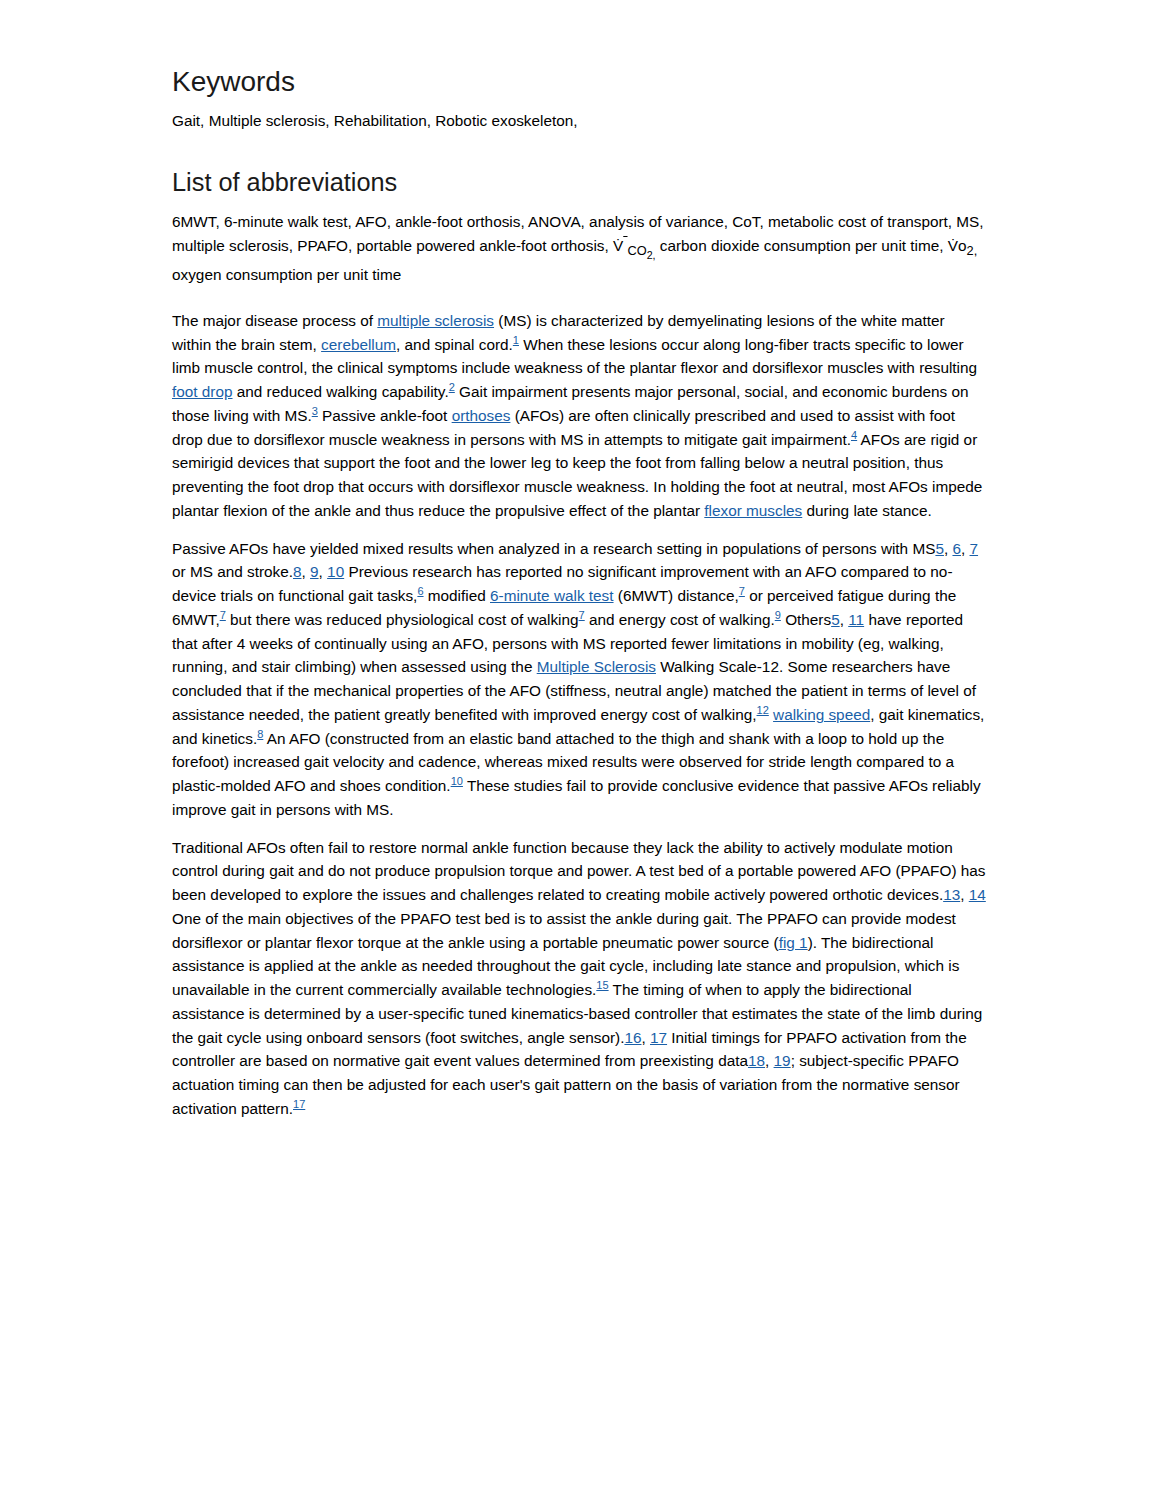Keywords
Gait, Multiple sclerosis, Rehabilitation, Robotic exoskeleton,
List of abbreviations
6MWT, 6-minute walk test, AFO, ankle-foot orthosis, ANOVA, analysis of variance, CoT, metabolic cost of transport, MS, multiple sclerosis, PPAFO, portable powered ankle-foot orthosis, V̇ CO2, carbon dioxide consumption per unit time, V̇o2, oxygen consumption per unit time
The major disease process of multiple sclerosis (MS) is characterized by demyelinating lesions of the white matter within the brain stem, cerebellum, and spinal cord.1 When these lesions occur along long-fiber tracts specific to lower limb muscle control, the clinical symptoms include weakness of the plantar flexor and dorsiflexor muscles with resulting foot drop and reduced walking capability.2 Gait impairment presents major personal, social, and economic burdens on those living with MS.3 Passive ankle-foot orthoses (AFOs) are often clinically prescribed and used to assist with foot drop due to dorsiflexor muscle weakness in persons with MS in attempts to mitigate gait impairment.4 AFOs are rigid or semirigid devices that support the foot and the lower leg to keep the foot from falling below a neutral position, thus preventing the foot drop that occurs with dorsiflexor muscle weakness. In holding the foot at neutral, most AFOs impede plantar flexion of the ankle and thus reduce the propulsive effect of the plantar flexor muscles during late stance.
Passive AFOs have yielded mixed results when analyzed in a research setting in populations of persons with MS5, 6, 7 or MS and stroke.8, 9, 10 Previous research has reported no significant improvement with an AFO compared to no-device trials on functional gait tasks,6 modified 6-minute walk test (6MWT) distance,7 or perceived fatigue during the 6MWT,7 but there was reduced physiological cost of walking7 and energy cost of walking.9 Others5, 11 have reported that after 4 weeks of continually using an AFO, persons with MS reported fewer limitations in mobility (eg, walking, running, and stair climbing) when assessed using the Multiple Sclerosis Walking Scale-12. Some researchers have concluded that if the mechanical properties of the AFO (stiffness, neutral angle) matched the patient in terms of level of assistance needed, the patient greatly benefited with improved energy cost of walking,12 walking speed, gait kinematics, and kinetics.8 An AFO (constructed from an elastic band attached to the thigh and shank with a loop to hold up the forefoot) increased gait velocity and cadence, whereas mixed results were observed for stride length compared to a plastic-molded AFO and shoes condition.10 These studies fail to provide conclusive evidence that passive AFOs reliably improve gait in persons with MS.
Traditional AFOs often fail to restore normal ankle function because they lack the ability to actively modulate motion control during gait and do not produce propulsion torque and power. A test bed of a portable powered AFO (PPAFO) has been developed to explore the issues and challenges related to creating mobile actively powered orthotic devices.13, 14 One of the main objectives of the PPAFO test bed is to assist the ankle during gait. The PPAFO can provide modest dorsiflexor or plantar flexor torque at the ankle using a portable pneumatic power source (fig 1). The bidirectional assistance is applied at the ankle as needed throughout the gait cycle, including late stance and propulsion, which is unavailable in the current commercially available technologies.15 The timing of when to apply the bidirectional assistance is determined by a user-specific tuned kinematics-based controller that estimates the state of the limb during the gait cycle using onboard sensors (foot switches, angle sensor).16, 17 Initial timings for PPAFO activation from the controller are based on normative gait event values determined from preexisting data18, 19; subject-specific PPAFO actuation timing can then be adjusted for each user's gait pattern on the basis of variation from the normative sensor activation pattern.17